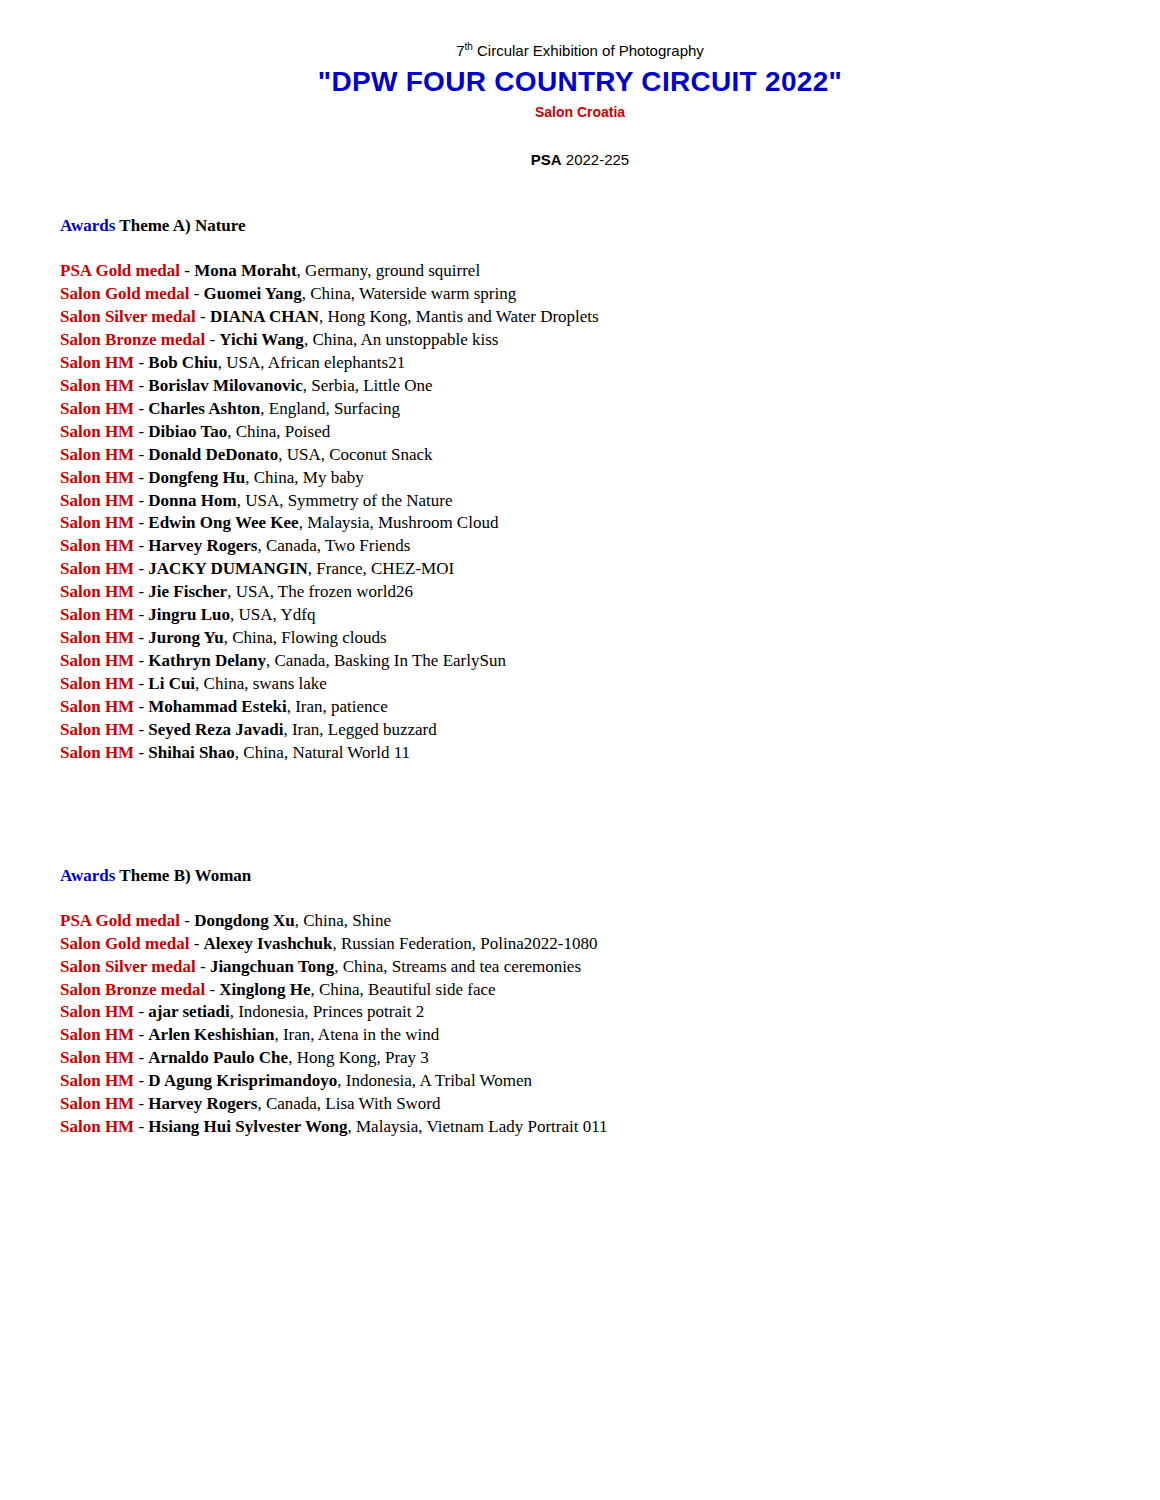7th Circular Exhibition of Photography
"DPW FOUR COUNTRY CIRCUIT 2022"
Salon Croatia
PSA 2022-225
Awards Theme A) Nature
PSA Gold medal - Mona Moraht, Germany, ground squirrel
Salon Gold medal - Guomei Yang, China, Waterside warm spring
Salon Silver medal - DIANA CHAN, Hong Kong, Mantis and Water Droplets
Salon Bronze medal - Yichi Wang, China, An unstoppable kiss
Salon HM - Bob Chiu, USA, African elephants21
Salon HM - Borislav Milovanovic, Serbia, Little One
Salon HM - Charles Ashton, England, Surfacing
Salon HM - Dibiao Tao, China, Poised
Salon HM - Donald DeDonato, USA, Coconut Snack
Salon HM - Dongfeng Hu, China, My baby
Salon HM - Donna Hom, USA, Symmetry of the Nature
Salon HM - Edwin Ong Wee Kee, Malaysia, Mushroom Cloud
Salon HM - Harvey Rogers, Canada, Two Friends
Salon HM - JACKY DUMANGIN, France, CHEZ-MOI
Salon HM - Jie Fischer, USA, The frozen world26
Salon HM - Jingru Luo, USA, Ydfq
Salon HM - Jurong Yu, China, Flowing clouds
Salon HM - Kathryn Delany, Canada, Basking In The EarlySun
Salon HM - Li Cui, China, swans lake
Salon HM - Mohammad Esteki, Iran, patience
Salon HM - Seyed Reza Javadi, Iran, Legged buzzard
Salon HM - Shihai Shao, China, Natural World 11
Awards Theme B) Woman
PSA Gold medal - Dongdong Xu, China, Shine
Salon Gold medal - Alexey Ivashchuk, Russian Federation, Polina2022-1080
Salon Silver medal - Jiangchuan Tong, China, Streams and tea ceremonies
Salon Bronze medal - Xinglong He, China, Beautiful side face
Salon HM - ajar setiadi, Indonesia, Princes potrait 2
Salon HM - Arlen Keshishian, Iran, Atena in the wind
Salon HM - Arnaldo Paulo Che, Hong Kong, Pray 3
Salon HM - D Agung Krisprimandoyo, Indonesia, A Tribal Women
Salon HM - Harvey Rogers, Canada, Lisa With Sword
Salon HM - Hsiang Hui Sylvester Wong, Malaysia, Vietnam Lady Portrait 011